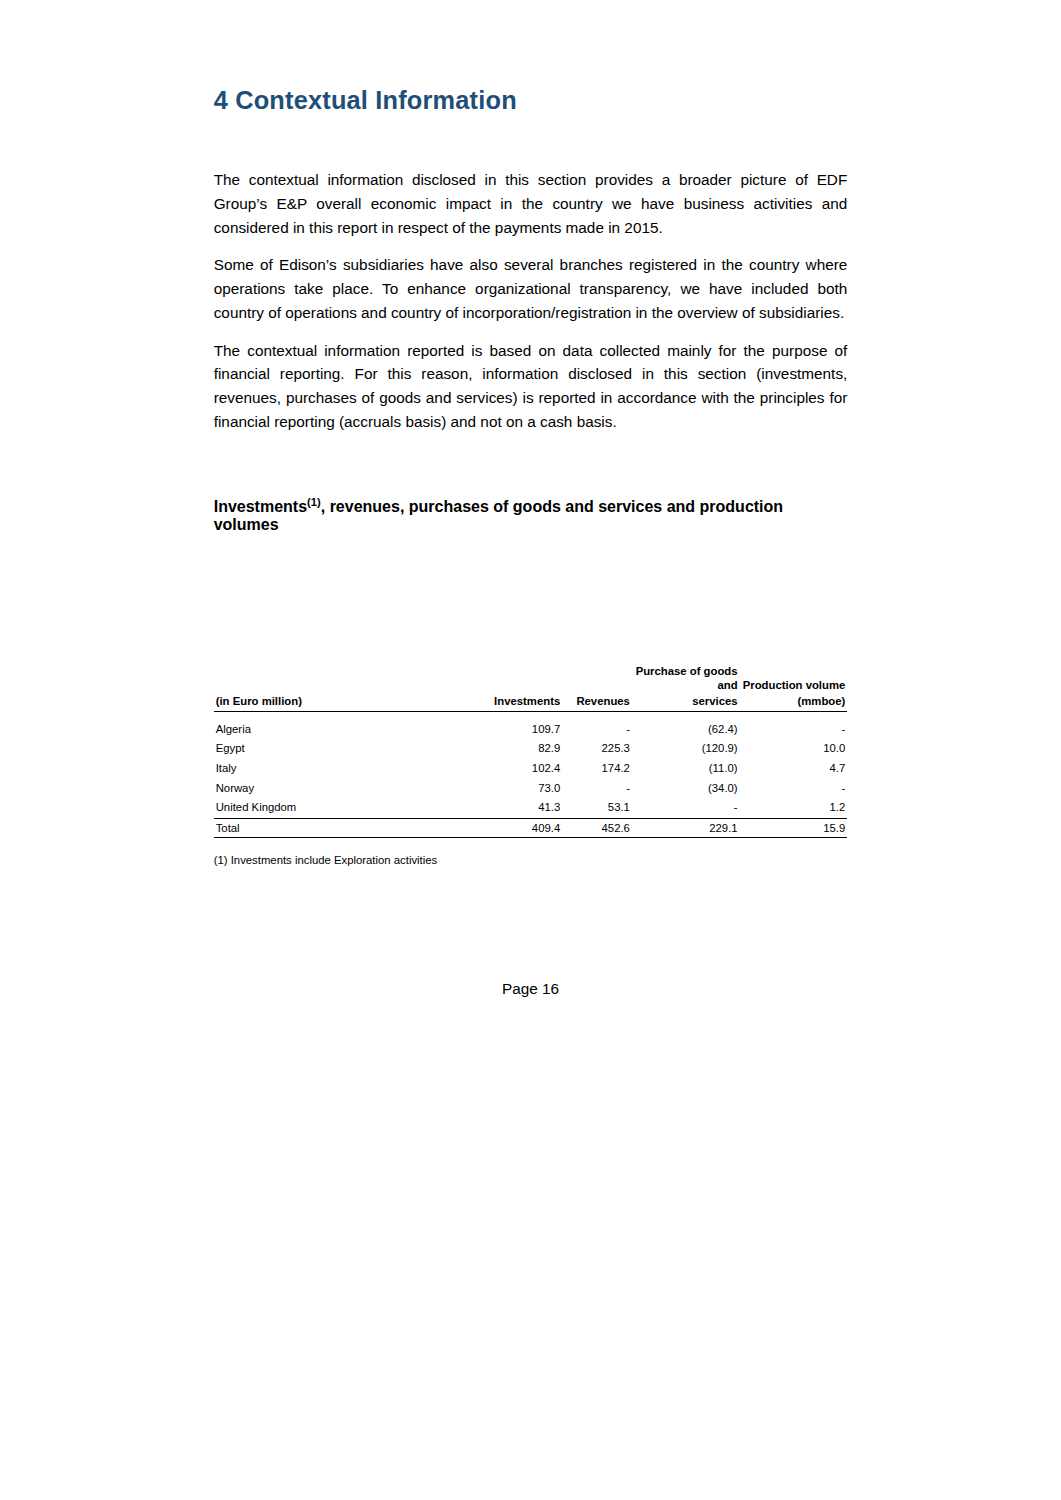4 Contextual Information
The contextual information disclosed in this section provides a broader picture of EDF Group’s E&P overall economic impact in the country we have business activities and considered in this report in respect of the payments made in 2015.
Some of Edison’s subsidiaries have also several branches registered in the country where operations take place. To enhance organizational transparency, we have included both country of operations and country of incorporation/registration in the overview of subsidiaries.
The contextual information reported is based on data collected mainly for the purpose of financial reporting. For this reason, information disclosed in this section (investments, revenues, purchases of goods and services) is reported in accordance with the principles for financial reporting (accruals basis) and not on a cash basis.
Investments(1), revenues, purchases of goods and services and production volumes
| | | | Purchase of goods and | Production volume |
| --- | --- | --- | --- | --- |
| (in Euro million) | Investments | Revenues | services | (mmboe) |
| Algeria | 109.7 | - | (62.4) | - |
| Egypt | 82.9 | 225.3 | (120.9) | 10.0 |
| Italy | 102.4 | 174.2 | (11.0) | 4.7 |
| Norway | 73.0 | - | (34.0) | - |
| United Kingdom | 41.3 | 53.1 | - | 1.2 |
| Total | 409.4 | 452.6 | 229.1 | 15.9 |
(1) Investments include Exploration activities
Page 16